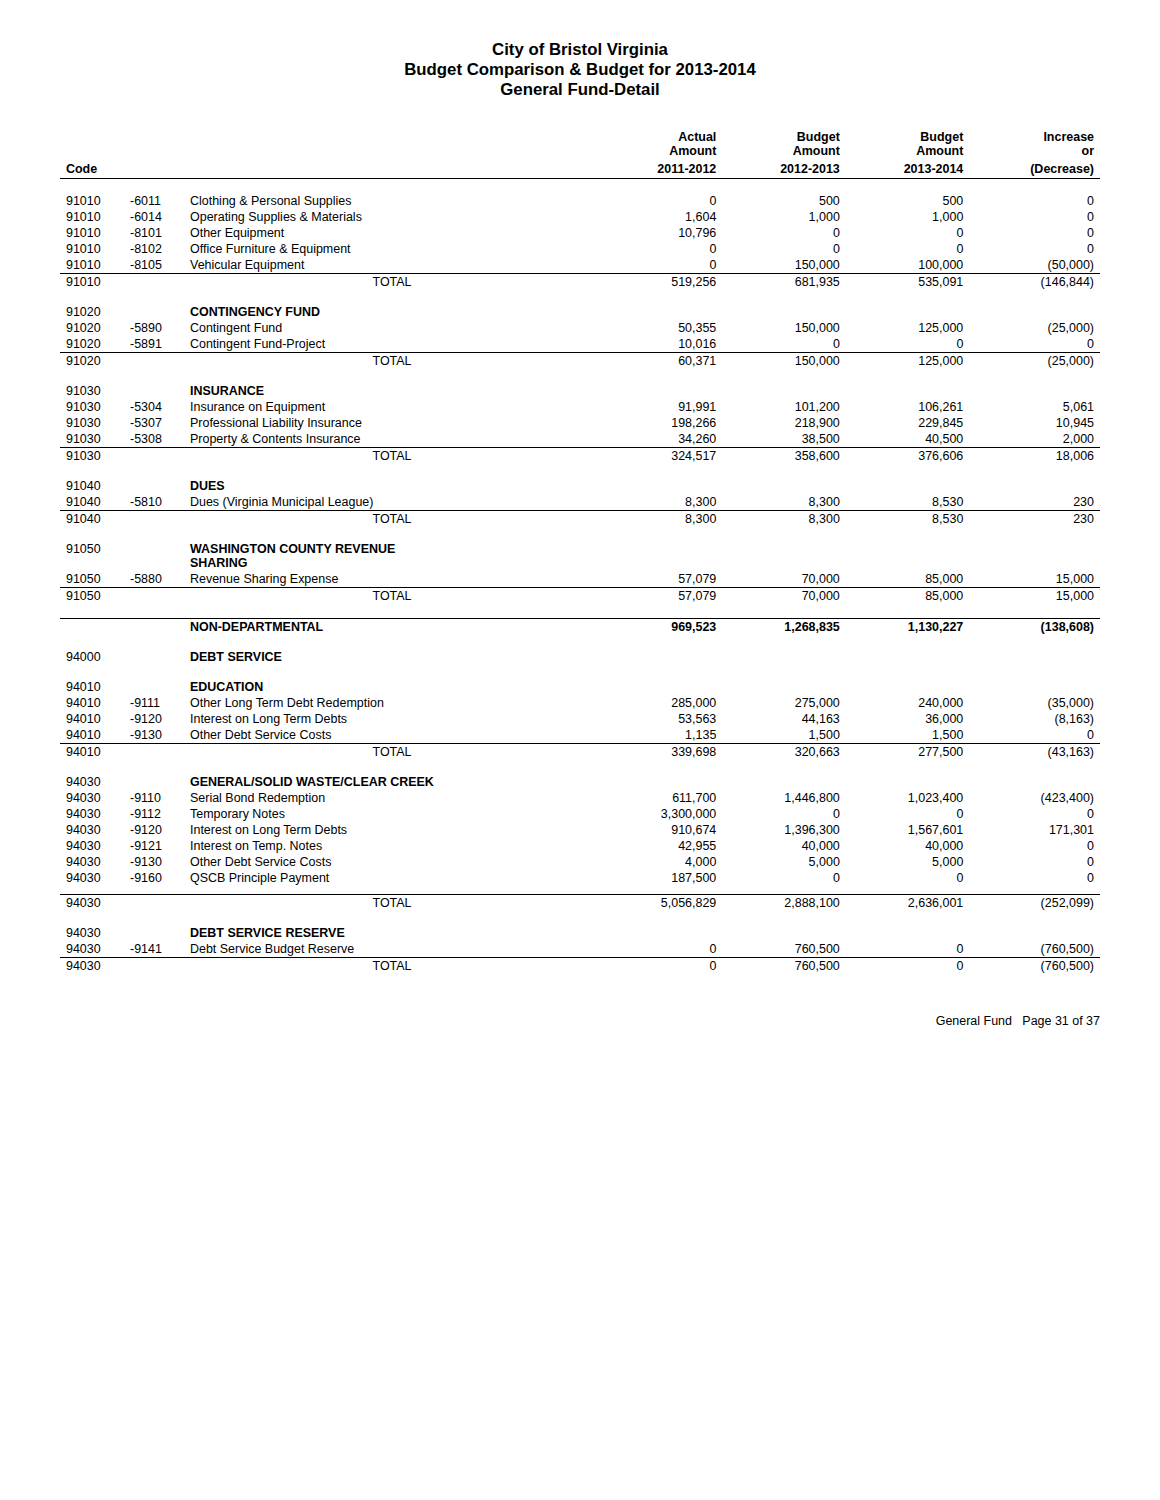City of Bristol Virginia
Budget Comparison & Budget for 2013-2014
General Fund-Detail
| | | | Actual Amount | Budget Amount | Budget Amount | Increase or |
| --- | --- | --- | --- | --- | --- | --- |
| Code | | | 2011-2012 | 2012-2013 | 2013-2014 | (Decrease) |
| 91010 | -6011 | Clothing & Personal Supplies | 0 | 500 | 500 | 0 |
| 91010 | -6014 | Operating Supplies & Materials | 1,604 | 1,000 | 1,000 | 0 |
| 91010 | -8101 | Other Equipment | 10,796 | 0 | 0 | 0 |
| 91010 | -8102 | Office Furniture & Equipment | 0 | 0 | 0 | 0 |
| 91010 | -8105 | Vehicular Equipment | 0 | 150,000 | 100,000 | (50,000) |
| 91010 | | TOTAL | 519,256 | 681,935 | 535,091 | (146,844) |
| 91020 | | CONTINGENCY FUND | | | | |
| 91020 | -5890 | Contingent Fund | 50,355 | 150,000 | 125,000 | (25,000) |
| 91020 | -5891 | Contingent Fund-Project | 10,016 | 0 | 0 | 0 |
| 91020 | | TOTAL | 60,371 | 150,000 | 125,000 | (25,000) |
| 91030 | | INSURANCE | | | | |
| 91030 | -5304 | Insurance on Equipment | 91,991 | 101,200 | 106,261 | 5,061 |
| 91030 | -5307 | Professional Liability Insurance | 198,266 | 218,900 | 229,845 | 10,945 |
| 91030 | -5308 | Property & Contents Insurance | 34,260 | 38,500 | 40,500 | 2,000 |
| 91030 | | TOTAL | 324,517 | 358,600 | 376,606 | 18,006 |
| 91040 | | DUES | | | | |
| 91040 | -5810 | Dues (Virginia Municipal League) | 8,300 | 8,300 | 8,530 | 230 |
| 91040 | | TOTAL | 8,300 | 8,300 | 8,530 | 230 |
| 91050 | | WASHINGTON COUNTY REVENUE SHARING | | | | |
| 91050 | -5880 | Revenue Sharing Expense | 57,079 | 70,000 | 85,000 | 15,000 |
| 91050 | | TOTAL | 57,079 | 70,000 | 85,000 | 15,000 |
| | | NON-DEPARTMENTAL | 969,523 | 1,268,835 | 1,130,227 | (138,608) |
| 94000 | | DEBT SERVICE | | | | |
| 94010 | | EDUCATION | | | | |
| 94010 | -9111 | Other Long Term Debt Redemption | 285,000 | 275,000 | 240,000 | (35,000) |
| 94010 | -9120 | Interest on Long Term Debts | 53,563 | 44,163 | 36,000 | (8,163) |
| 94010 | -9130 | Other Debt Service Costs | 1,135 | 1,500 | 1,500 | 0 |
| 94010 | | TOTAL | 339,698 | 320,663 | 277,500 | (43,163) |
| 94030 | | GENERAL/SOLID WASTE/CLEAR CREEK | | | | |
| 94030 | -9110 | Serial Bond Redemption | 611,700 | 1,446,800 | 1,023,400 | (423,400) |
| 94030 | -9112 | Temporary Notes | 3,300,000 | 0 | 0 | 0 |
| 94030 | -9120 | Interest on Long Term Debts | 910,674 | 1,396,300 | 1,567,601 | 171,301 |
| 94030 | -9121 | Interest on Temp. Notes | 42,955 | 40,000 | 40,000 | 0 |
| 94030 | -9130 | Other Debt Service Costs | 4,000 | 5,000 | 5,000 | 0 |
| 94030 | -9160 | QSCB Principle Payment | 187,500 | 0 | 0 | 0 |
| 94030 | | TOTAL | 5,056,829 | 2,888,100 | 2,636,001 | (252,099) |
| 94030 | | DEBT SERVICE RESERVE | | | | |
| 94030 | -9141 | Debt Service Budget Reserve | 0 | 760,500 | 0 | (760,500) |
| 94030 | | TOTAL | 0 | 760,500 | 0 | (760,500) |
General Fund Page 31 of 37